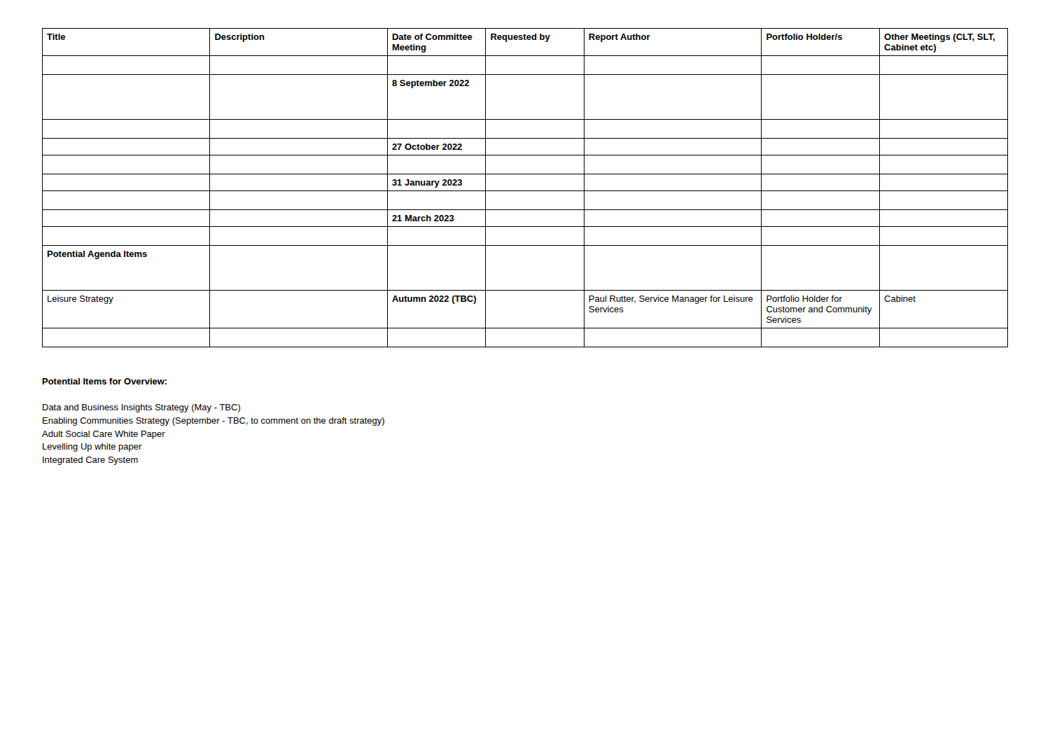| Title | Description | Date of Committee Meeting | Requested by | Report Author | Portfolio Holder/s | Other Meetings (CLT, SLT, Cabinet etc) |
| --- | --- | --- | --- | --- | --- | --- |
| | | 8 September 2022 | | | | |
| | | 27 October 2022 | | | | |
| | | 31 January 2023 | | | | |
| | | 21 March 2023 | | | | |
| Potential Agenda Items | | | | | | |
| Leisure Strategy | | Autumn 2022 (TBC) | | Paul Rutter, Service Manager for Leisure Services | Portfolio Holder for Customer and Community Services | Cabinet |
Potential Items for Overview:
Data and Business Insights Strategy (May - TBC)
Enabling Communities Strategy (September - TBC, to comment on the draft strategy)
Adult Social Care White Paper
Levelling Up white paper
Integrated Care System